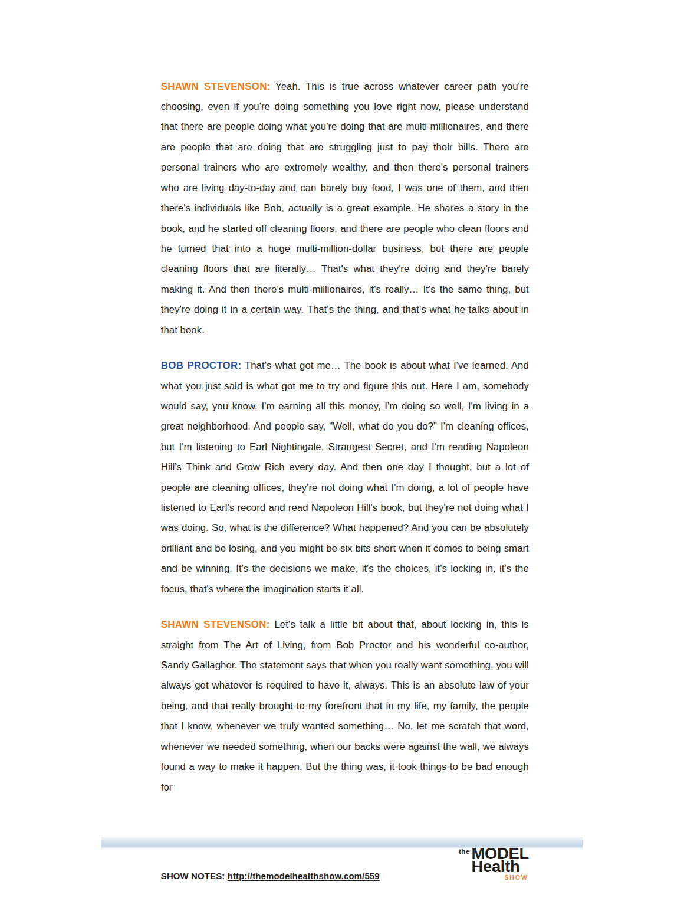SHAWN STEVENSON: Yeah. This is true across whatever career path you're choosing, even if you're doing something you love right now, please understand that there are people doing what you're doing that are multi-millionaires, and there are people that are doing that are struggling just to pay their bills. There are personal trainers who are extremely wealthy, and then there's personal trainers who are living day-to-day and can barely buy food, I was one of them, and then there's individuals like Bob, actually is a great example. He shares a story in the book, and he started off cleaning floors, and there are people who clean floors and he turned that into a huge multi-million-dollar business, but there are people cleaning floors that are literally… That's what they're doing and they're barely making it. And then there's multi-millionaires, it's really… It's the same thing, but they're doing it in a certain way. That's the thing, and that's what he talks about in that book.
BOB PROCTOR: That's what got me… The book is about what I've learned. And what you just said is what got me to try and figure this out. Here I am, somebody would say, you know, I'm earning all this money, I'm doing so well, I'm living in a great neighborhood. And people say, "Well, what do you do?" I'm cleaning offices, but I'm listening to Earl Nightingale, Strangest Secret, and I'm reading Napoleon Hill's Think and Grow Rich every day. And then one day I thought, but a lot of people are cleaning offices, they're not doing what I'm doing, a lot of people have listened to Earl's record and read Napoleon Hill's book, but they're not doing what I was doing. So, what is the difference? What happened? And you can be absolutely brilliant and be losing, and you might be six bits short when it comes to being smart and be winning. It's the decisions we make, it's the choices, it's locking in, it's the focus, that's where the imagination starts it all.
SHAWN STEVENSON: Let's talk a little bit about that, about locking in, this is straight from The Art of Living, from Bob Proctor and his wonderful co-author, Sandy Gallagher. The statement says that when you really want something, you will always get whatever is required to have it, always. This is an absolute law of your being, and that really brought to my forefront that in my life, my family, the people that I know, whenever we truly wanted something… No, let me scratch that word, whenever we needed something, when our backs were against the wall, we always found a way to make it happen. But the thing was, it took things to be bad enough for
SHOW NOTES: http://themodelhealthshow.com/559
the MODEL Health SHOW